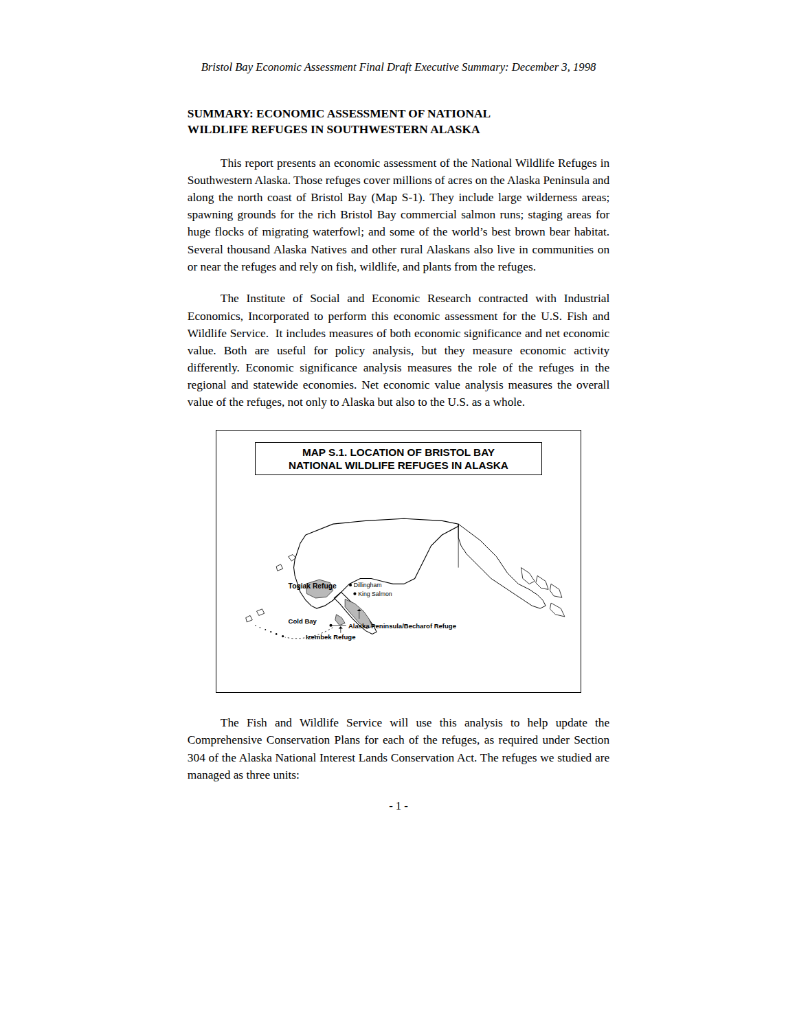Bristol Bay Economic Assessment Final Draft Executive Summary: December 3, 1998
SUMMARY: ECONOMIC ASSESSMENT OF NATIONAL
WILDLIFE REFUGES IN SOUTHWESTERN ALASKA
This report presents an economic assessment of the National Wildlife Refuges in Southwestern Alaska. Those refuges cover millions of acres on the Alaska Peninsula and along the north coast of Bristol Bay (Map S-1). They include large wilderness areas; spawning grounds for the rich Bristol Bay commercial salmon runs; staging areas for huge flocks of migrating waterfowl; and some of the world’s best brown bear habitat. Several thousand Alaska Natives and other rural Alaskans also live in communities on or near the refuges and rely on fish, wildlife, and plants from the refuges.
The Institute of Social and Economic Research contracted with Industrial Economics, Incorporated to perform this economic assessment for the U.S. Fish and Wildlife Service. It includes measures of both economic significance and net economic value. Both are useful for policy analysis, but they measure economic activity differently. Economic significance analysis measures the role of the refuges in the regional and statewide economies. Net economic value analysis measures the overall value of the refuges, not only to Alaska but also to the U.S. as a whole.
MAP S.1. LOCATION OF BRISTOL BAY
NATIONAL WILDLIFE REFUGES IN ALASKA
Togiak Refuge Dillingham King Salmon Cold Bay Alaska Peninsula/Becharof Refuge Izembek Refuge
The Fish and Wildlife Service will use this analysis to help update the Comprehensive Conservation Plans for each of the refuges, as required under Section 304 of the Alaska National Interest Lands Conservation Act. The refuges we studied are managed as three units:
- 1 -